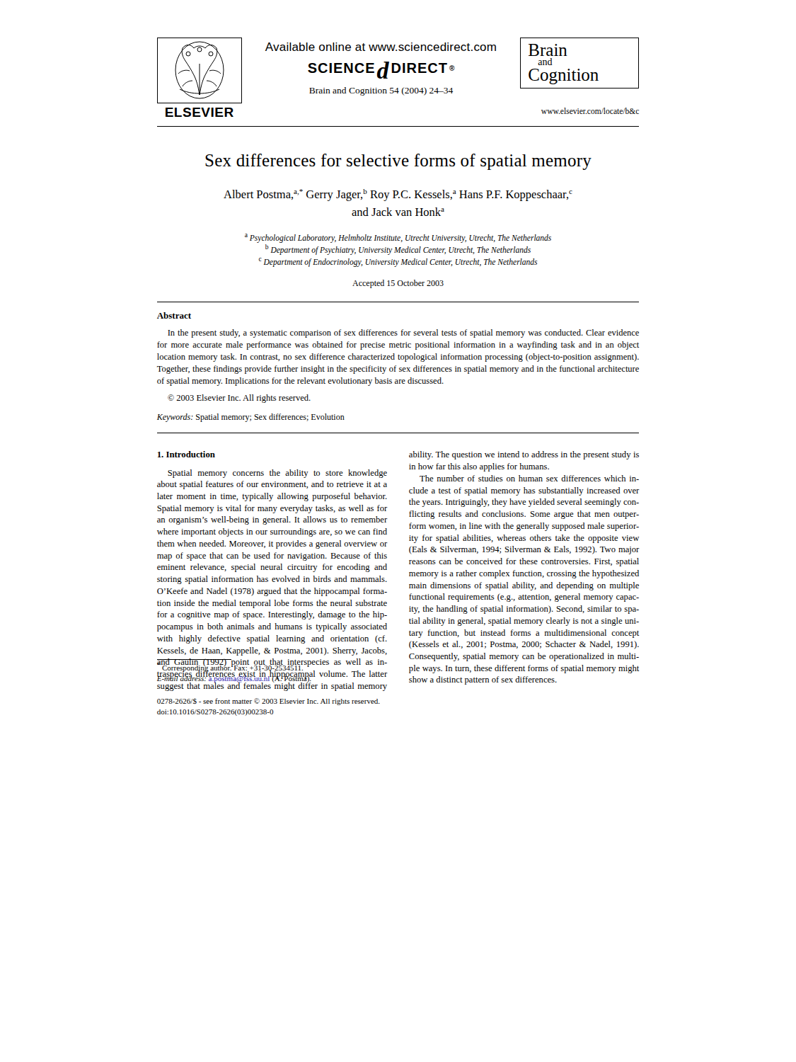ELSEVIER
Available online at www.sciencedirect.com
SCIENCE dDIRECT®
Brain and Cognition 54 (2004) 24–34
Brain
and
Cognition
www.elsevier.com/locate/b&c
Sex differences for selective forms of spatial memory
Albert Postma,a,* Gerry Jager,b Roy P.C. Kessels,a Hans P.F. Koppeschaar,c
and Jack van Honka
a Psychological Laboratory, Helmholtz Institute, Utrecht University, Utrecht, The Netherlands
b Department of Psychiatry, University Medical Center, Utrecht, The Netherlands
c Department of Endocrinology, University Medical Center, Utrecht, The Netherlands
Accepted 15 October 2003
Abstract
In the present study, a systematic comparison of sex differences for several tests of spatial memory was conducted. Clear evidence for more accurate male performance was obtained for precise metric positional information in a wayfinding task and in an object location memory task. In contrast, no sex difference characterized topological information processing (object-to-position assignment). Together, these findings provide further insight in the specificity of sex differences in spatial memory and in the functional architecture of spatial memory. Implications for the relevant evolutionary basis are discussed.
© 2003 Elsevier Inc. All rights reserved.
Keywords: Spatial memory; Sex differences; Evolution
1. Introduction
Spatial memory concerns the ability to store knowledge about spatial features of our environment, and to retrieve it at a later moment in time, typically allowing purposeful behavior. Spatial memory is vital for many everyday tasks, as well as for an organism’s well-being in general. It allows us to remember where important objects in our surroundings are, so we can find them when needed. Moreover, it provides a general overview or map of space that can be used for navigation. Because of this eminent relevance, special neural circuitry for encoding and storing spatial information has evolved in birds and mammals. O’Keefe and Nadel (1978) argued that the hippocampal formation inside the medial temporal lobe forms the neural substrate for a cognitive map of space. Interestingly, damage to the hippocampus in both animals and humans is typically associated with highly defective spatial learning and orientation (cf. Kessels, de Haan, Kappelle, & Postma, 2001). Sherry, Jacobs, and Gaulin (1992) point out that interspecies as well as intraspecies differences exist in hippocampal volume. The latter suggest that males and females might differ in spatial memory ability. The question we intend to address in the present study is in how far this also applies for humans.
The number of studies on human sex differences which include a test of spatial memory has substantially increased over the years. Intriguingly, they have yielded several seemingly conflicting results and conclusions. Some argue that men outperform women, in line with the generally supposed male superiority for spatial abilities, whereas others take the opposite view (Eals & Silverman, 1994; Silverman & Eals, 1992). Two major reasons can be conceived for these controversies. First, spatial memory is a rather complex function, crossing the hypothesized main dimensions of spatial ability, and depending on multiple functional requirements (e.g., attention, general memory capacity, the handling of spatial information). Second, similar to spatial ability in general, spatial memory clearly is not a single unitary function, but instead forms a multidimensional concept (Kessels et al., 2001; Postma, 2000; Schacter & Nadel, 1991). Consequently, spatial memory can be operationalized in multiple ways. In turn, these different forms of spatial memory might show a distinct pattern of sex differences.
* Corresponding author. Fax: +31-30-2534511.
E-mail address: a.postma@fss.uu.nl (A. Postma).
0278-2626/$ - see front matter © 2003 Elsevier Inc. All rights reserved.
doi:10.1016/S0278-2626(03)00238-0